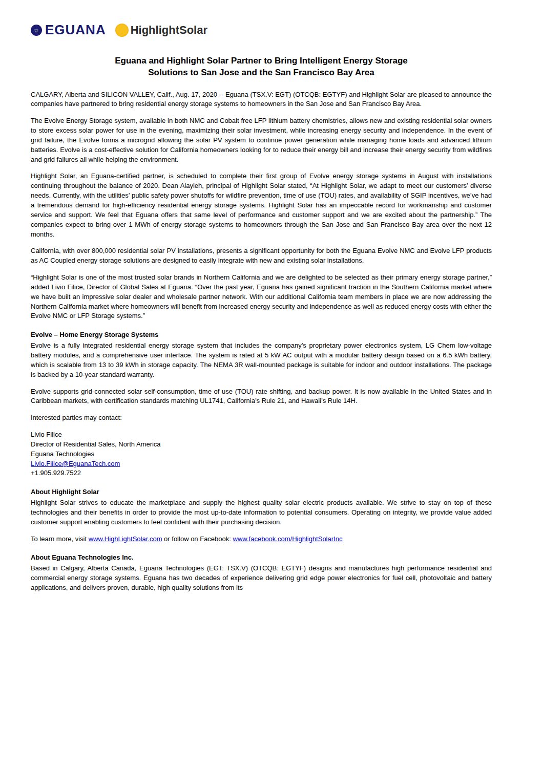☼EGUANA
HighlightSolar
Eguana and Highlight Solar Partner to Bring Intelligent Energy Storage
Solutions to San Jose and the San Francisco Bay Area
CALGARY, Alberta and SILICON VALLEY, Calif., Aug. 17, 2020 -- Eguana (TSX.V: EGT) (OTCQB: EGTYF) and Highlight Solar are pleased to announce the companies have partnered to bring residential energy storage systems to homeowners in the San Jose and San Francisco Bay Area.
The Evolve Energy Storage system, available in both NMC and Cobalt free LFP lithium battery chemistries, allows new and existing residential solar owners to store excess solar power for use in the evening, maximizing their solar investment, while increasing energy security and independence. In the event of grid failure, the Evolve forms a microgrid allowing the solar PV system to continue power generation while managing home loads and advanced lithium batteries. Evolve is a cost-effective solution for California homeowners looking for to reduce their energy bill and increase their energy security from wildfires and grid failures all while helping the environment.
Highlight Solar, an Eguana-certified partner, is scheduled to complete their first group of Evolve energy storage systems in August with installations continuing throughout the balance of 2020. Dean Alayleh, principal of Highlight Solar stated, “At Highlight Solar, we adapt to meet our customers’ diverse needs. Currently, with the utilities’ public safety power shutoffs for wildfire prevention, time of use (TOU) rates, and availability of SGIP incentives, we’ve had a tremendous demand for high-efficiency residential energy storage systems. Highlight Solar has an impeccable record for workmanship and customer service and support. We feel that Eguana offers that same level of performance and customer support and we are excited about the partnership.” The companies expect to bring over 1 MWh of energy storage systems to homeowners through the San Jose and San Francisco Bay area over the next 12 months.
California, with over 800,000 residential solar PV installations, presents a significant opportunity for both the Eguana Evolve NMC and Evolve LFP products as AC Coupled energy storage solutions are designed to easily integrate with new and existing solar installations.
“Highlight Solar is one of the most trusted solar brands in Northern California and we are delighted to be selected as their primary energy storage partner,” added Livio Filice, Director of Global Sales at Eguana. “Over the past year, Eguana has gained significant traction in the Southern California market where we have built an impressive solar dealer and wholesale partner network. With our additional California team members in place we are now addressing the Northern California market where homeowners will benefit from increased energy security and independence as well as reduced energy costs with either the Evolve NMC or LFP Storage systems.”
Evolve – Home Energy Storage Systems
Evolve is a fully integrated residential energy storage system that includes the company’s proprietary power electronics system, LG Chem low-voltage battery modules, and a comprehensive user interface. The system is rated at 5 kW AC output with a modular battery design based on a 6.5 kWh battery, which is scalable from 13 to 39 kWh in storage capacity. The NEMA 3R wall-mounted package is suitable for indoor and outdoor installations. The package is backed by a 10-year standard warranty.
Evolve supports grid-connected solar self-consumption, time of use (TOU) rate shifting, and backup power. It is now available in the United States and in Caribbean markets, with certification standards matching UL1741, California’s Rule 21, and Hawaii’s Rule 14H.
Interested parties may contact:
Livio Filice
Director of Residential Sales, North America
Eguana Technologies
Livio.Filice@EguanaTech.com
+1.905.929.7522
About Highlight Solar
Highlight Solar strives to educate the marketplace and supply the highest quality solar electric products available. We strive to stay on top of these technologies and their benefits in order to provide the most up-to-date information to potential consumers. Operating on integrity, we provide value added customer support enabling customers to feel confident with their purchasing decision.
To learn more, visit www.HighLightSolar.com or follow on Facebook: www.facebook.com/HighlightSolarInc
About Eguana Technologies Inc.
Based in Calgary, Alberta Canada, Eguana Technologies (EGT: TSX.V) (OTCQB: EGTYF) designs and manufactures high performance residential and commercial energy storage systems. Eguana has two decades of experience delivering grid edge power electronics for fuel cell, photovoltaic and battery applications, and delivers proven, durable, high quality solutions from its